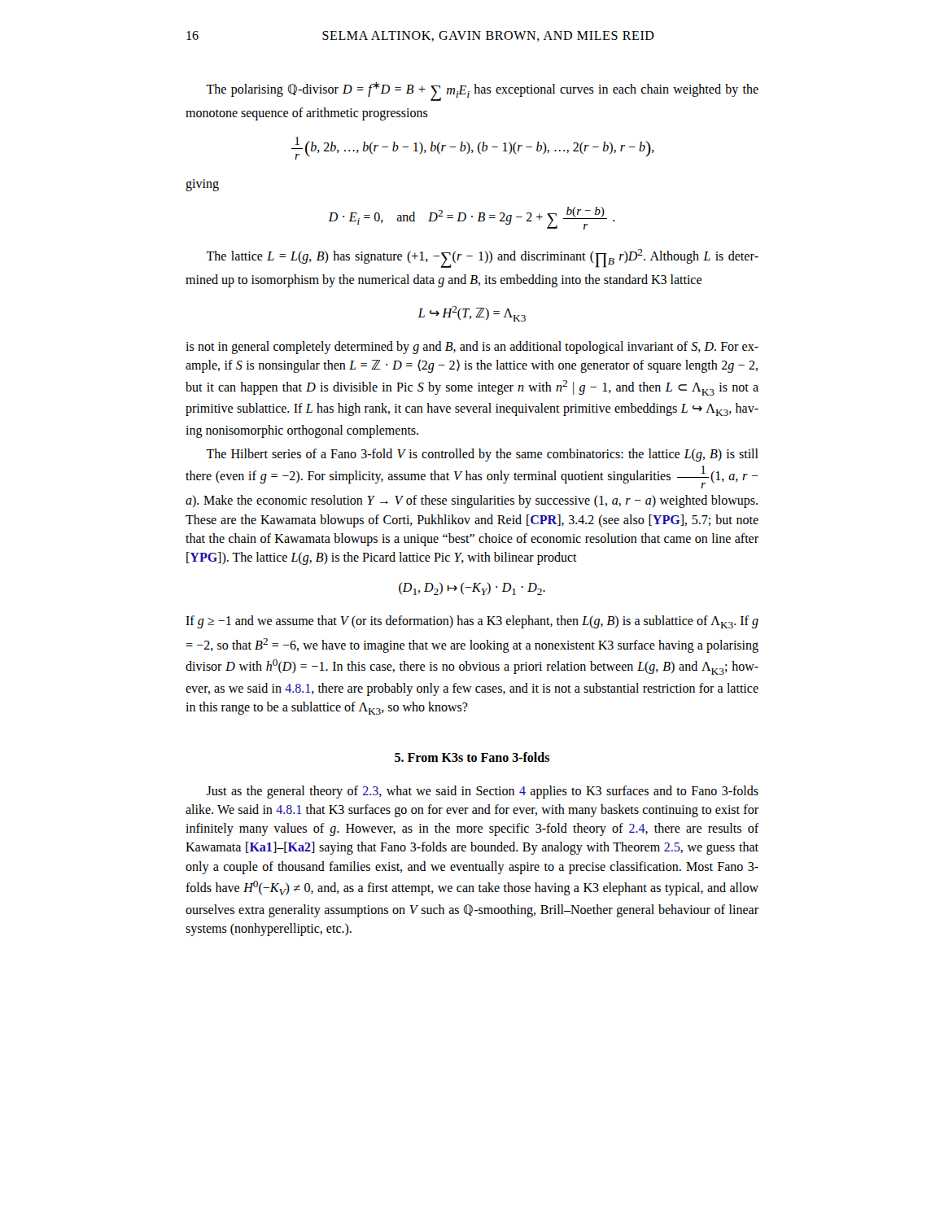16 SELMA ALTINOK, GAVIN BROWN, AND MILES REID
The polarising ℚ-divisor D = f∗D = B + ∑ miEi has exceptional curves in each chain weighted by the monotone sequence of arithmetic progressions
1 r(b, 2b, …, b(r − b − 1), b(r − b), (b − 1)(r − b), …, 2(r − b), r − b),
giving
D · Ei = 0, and D2 = D · B = 2g − 2 + ∑ b(r − b) r .
The lattice L = L(g, B) has signature (+1, −∑(r − 1)) and discriminant (∏B r)D2. Although L is determined up to isomorphism by the numerical data g and B, its embedding into the standard K3 lattice
L ↪ H2(T, ℤ) = ΛK3
is not in general completely determined by g and B, and is an additional topological invariant of S, D. For example, if S is nonsingular then L = ℤ · D = ⟨2g − 2⟩ is the lattice with one generator of square length 2g − 2, but it can happen that D is divisible in Pic S by some integer n with n2 | g − 1, and then L ⊂ ΛK3 is not a primitive sublattice. If L has high rank, it can have several inequivalent primitive embeddings L ↪ ΛK3, having nonisomorphic orthogonal complements.
The Hilbert series of a Fano 3-fold V is controlled by the same combinatorics: the lattice L(g, B) is still there (even if g = −2). For simplicity, assume that V has only terminal quotient singularities 1 r(1, a, r − a). Make the economic resolution Y → V of these singularities by successive (1, a, r − a) weighted blowups. These are the Kawamata blowups of Corti, Pukhlikov and Reid [CPR], 3.4.2 (see also [YPG], 5.7; but note that the chain of Kawamata blowups is a unique “best” choice of economic resolution that came on line after [YPG]). The lattice L(g, B) is the Picard lattice Pic Y, with bilinear product
(D1, D2) ↦ (−KY) · D1 · D2.
If g ≥ −1 and we assume that V (or its deformation) has a K3 elephant, then L(g, B) is a sublattice of ΛK3. If g = −2, so that B2 = −6, we have to imagine that we are looking at a nonexistent K3 surface having a polarising divisor D with h0(D) = −1. In this case, there is no obvious a priori relation between L(g, B) and ΛK3; however, as we said in 4.8.1, there are probably only a few cases, and it is not a substantial restriction for a lattice in this range to be a sublattice of ΛK3, so who knows?
5. From K3s to Fano 3-folds
Just as the general theory of 2.3, what we said in Section 4 applies to K3 surfaces and to Fano 3-folds alike. We said in 4.8.1 that K3 surfaces go on for ever and for ever, with many baskets continuing to exist for infinitely many values of g. However, as in the more specific 3-fold theory of 2.4, there are results of Kawamata [Ka1]–[Ka2] saying that Fano 3-folds are bounded. By analogy with Theorem 2.5, we guess that only a couple of thousand families exist, and we eventually aspire to a precise classification. Most Fano 3-folds have H0(−KV) ≠ 0, and, as a first attempt, we can take those having a K3 elephant as typical, and allow ourselves extra generality assumptions on V such as ℚ-smoothing, Brill–Noether general behaviour of linear systems (nonhyperelliptic, etc.).